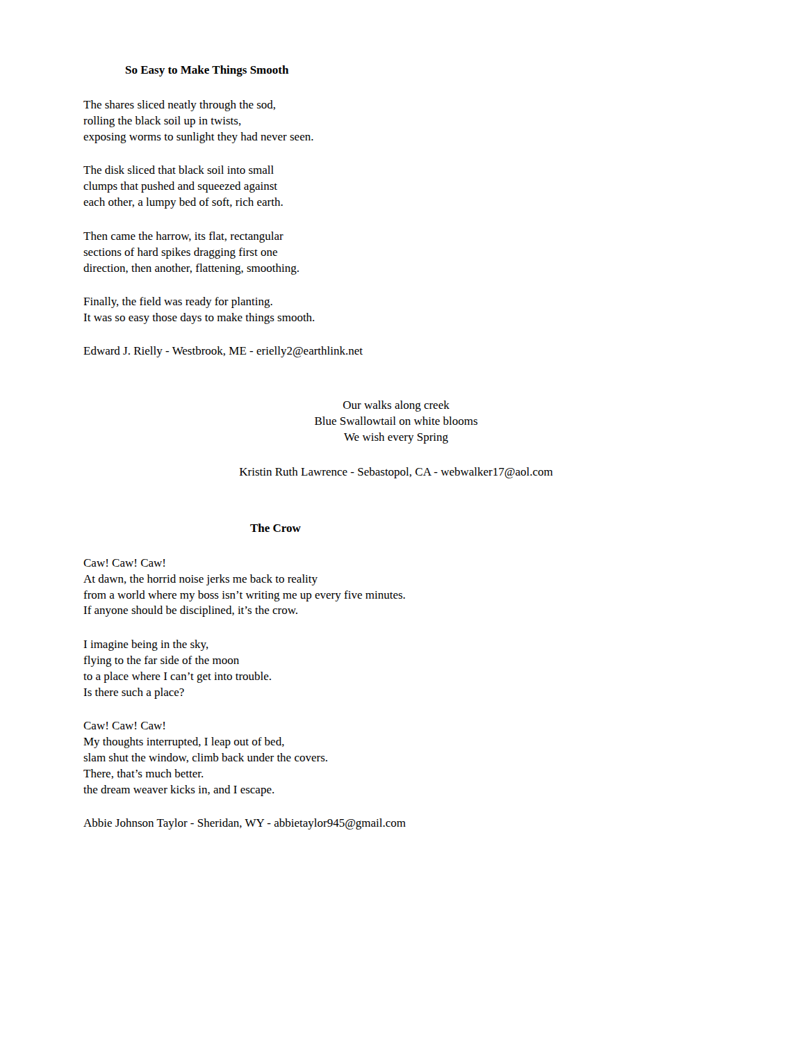So Easy to Make Things Smooth
The shares sliced neatly through the sod,
rolling the black soil up in twists,
exposing worms to sunlight they had never seen.
The disk sliced that black soil into small
clumps that pushed and squeezed against
each other, a lumpy bed of soft, rich earth.
Then came the harrow, its flat, rectangular
sections of hard spikes dragging first one
direction, then another, flattening, smoothing.
Finally, the field was ready for planting.
It was so easy those days to make things smooth.
Edward J. Rielly - Westbrook, ME - erielly2@earthlink.net
Our walks along creek
Blue Swallowtail on white blooms
We wish every Spring
Kristin Ruth Lawrence - Sebastopol, CA - webwalker17@aol.com
The Crow
Caw! Caw! Caw!
At dawn, the horrid noise jerks me back to reality
from a world where my boss isn’t writing me up every five minutes.
If anyone should be disciplined, it’s the crow.
I imagine being in the sky,
flying to the far side of the moon
to a place where I can’t get into trouble.
Is there such a place?
Caw! Caw! Caw!
My thoughts interrupted, I leap out of bed,
slam shut the window, climb back under the covers.
There, that’s much better.
the dream weaver kicks in, and I escape.
Abbie Johnson Taylor - Sheridan, WY - abbietaylor945@gmail.com